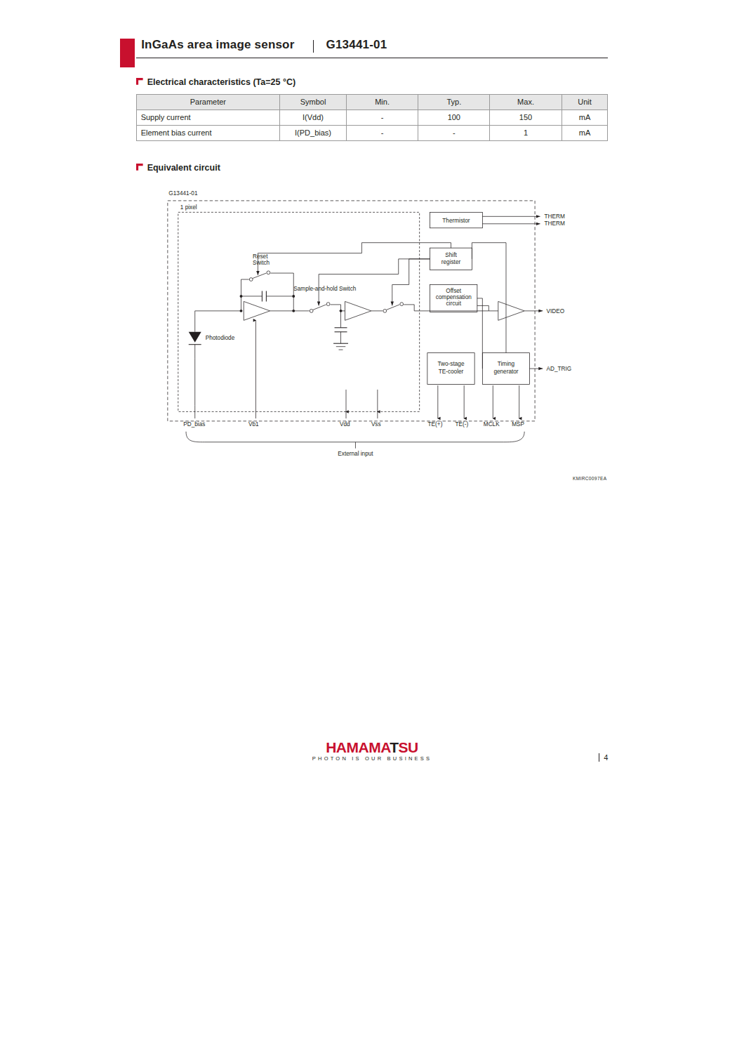InGaAs area image sensor
G13441-01
Electrical characteristics (Ta=25 °C)
| Parameter | Symbol | Min. | Typ. | Max. | Unit |
| --- | --- | --- | --- | --- | --- |
| Supply current | I(Vdd) | - | 100 | 150 | mA |
| Element bias current | I(PD_bias) | - | - | 1 | mA |
Equivalent circuit
G13441-01 1 pixel Thermistor THERM THERM Shift register Offset compensation circuit Two-stage TE-cooler Timing generator Photodiode PD_bias Reset Switch Vb1 Sample-and-hold Switch VIDEO AD_TRIG Vdd Vss TE(+) TE(-) MCLK MSP External input
KMIRC0097EA
HAMAMATSU
PHOTON IS OUR BUSINESS
4